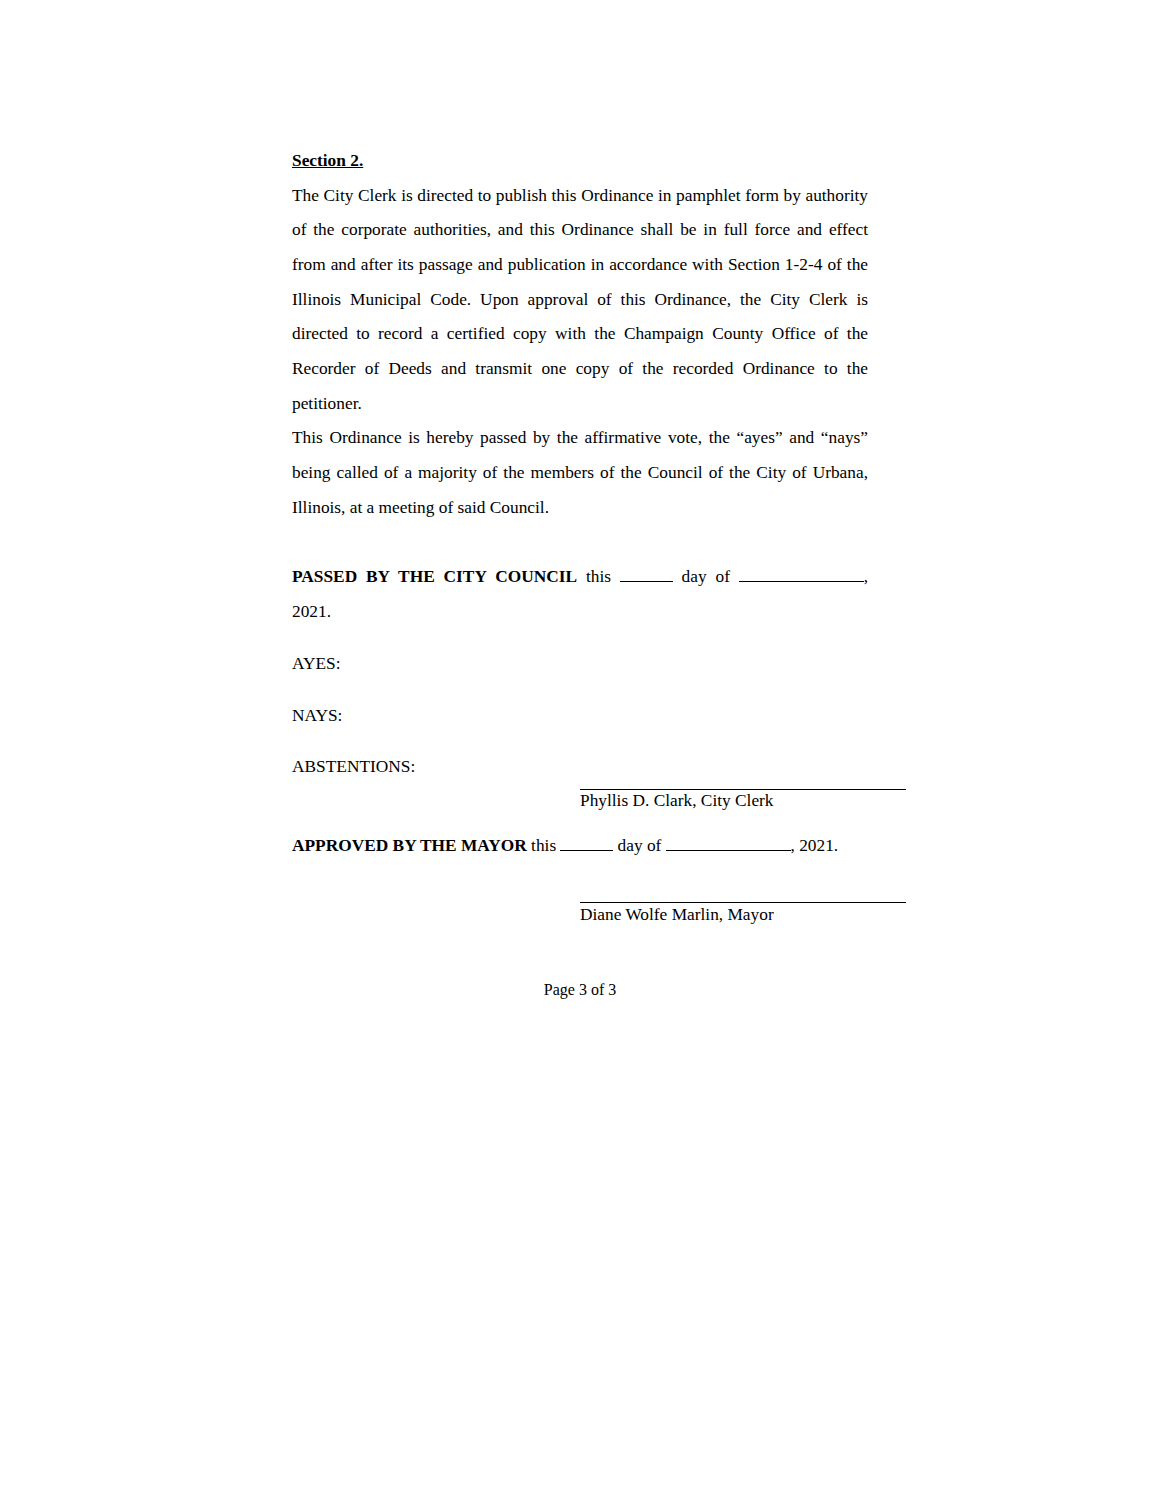Section 2.
The City Clerk is directed to publish this Ordinance in pamphlet form by authority of the corporate authorities, and this Ordinance shall be in full force and effect from and after its passage and publication in accordance with Section 1-2-4 of the Illinois Municipal Code. Upon approval of this Ordinance, the City Clerk is directed to record a certified copy with the Champaign County Office of the Recorder of Deeds and transmit one copy of the recorded Ordinance to the petitioner.
This Ordinance is hereby passed by the affirmative vote, the “ayes” and “nays” being called of a majority of the members of the Council of the City of Urbana, Illinois, at a meeting of said Council.
PASSED BY THE CITY COUNCIL this day of , 2021.
AYES:
NAYS:
ABSTENTIONS:
Phyllis D. Clark, City Clerk
APPROVED BY THE MAYOR this day of , 2021.
Diane Wolfe Marlin, Mayor
Page 3 of 3